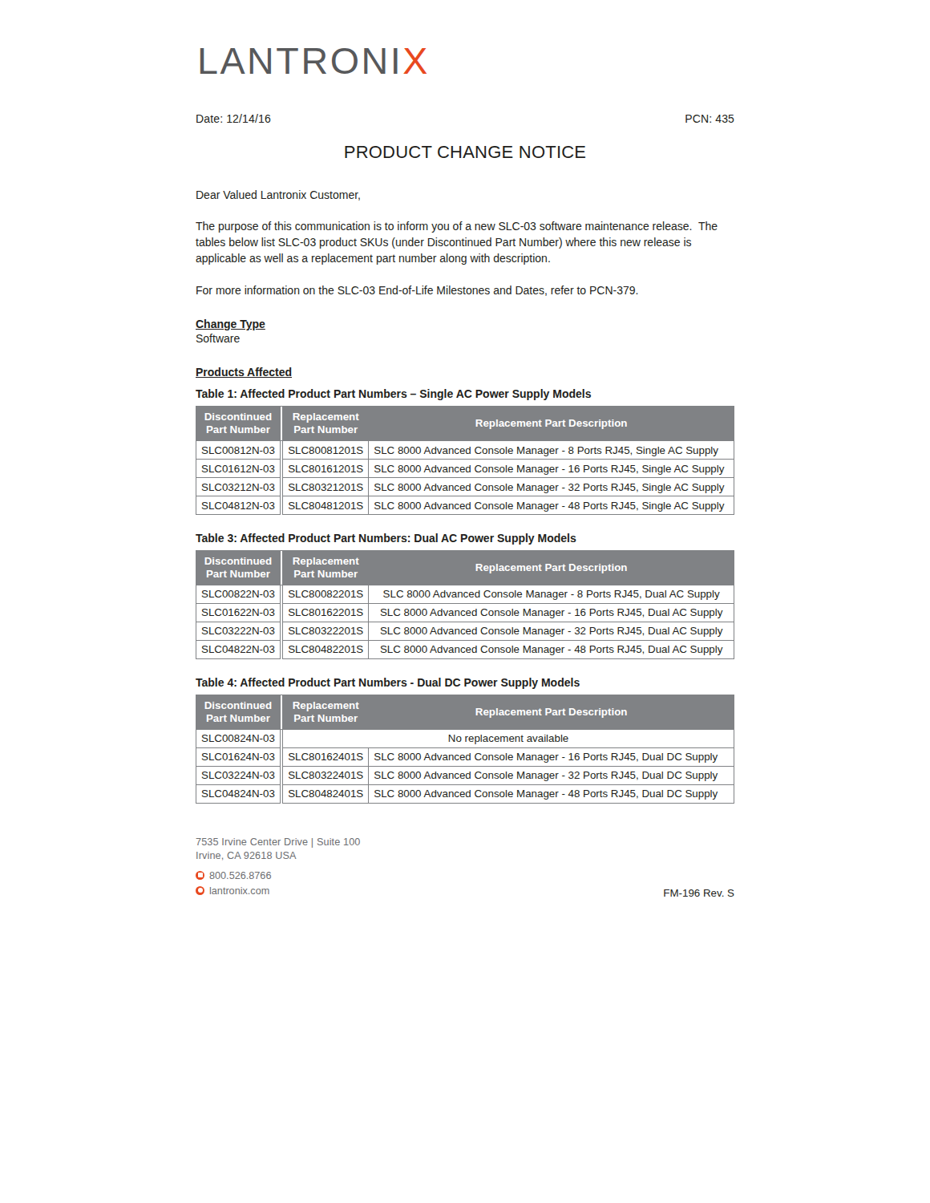LANTRONIX
Date: 12/14/16 PCN: 435
PRODUCT CHANGE NOTICE
Dear Valued Lantronix Customer,
The purpose of this communication is to inform you of a new SLC-03 software maintenance release. The tables below list SLC-03 product SKUs (under Discontinued Part Number) where this new release is applicable as well as a replacement part number along with description.
For more information on the SLC-03 End-of-Life Milestones and Dates, refer to PCN-379.
Change Type
Software
Products Affected
Table 1: Affected Product Part Numbers – Single AC Power Supply Models
| Discontinued Part Number | | Replacement Part Number | Replacement Part Description |
| --- | --- | --- | --- |
| SLC00812N-03 | | SLC80081201S | SLC 8000 Advanced Console Manager - 8 Ports RJ45, Single AC Supply |
| SLC01612N-03 | | SLC80161201S | SLC 8000 Advanced Console Manager - 16 Ports RJ45, Single AC Supply |
| SLC03212N-03 | | SLC80321201S | SLC 8000 Advanced Console Manager - 32 Ports RJ45, Single AC Supply |
| SLC04812N-03 | | SLC80481201S | SLC 8000 Advanced Console Manager - 48 Ports RJ45, Single AC Supply |
Table 3: Affected Product Part Numbers: Dual AC Power Supply Models
| Discontinued Part Number | | Replacement Part Number | Replacement Part Description |
| --- | --- | --- | --- |
| SLC00822N-03 | | SLC80082201S | SLC 8000 Advanced Console Manager - 8 Ports RJ45, Dual AC Supply |
| SLC01622N-03 | | SLC80162201S | SLC 8000 Advanced Console Manager - 16 Ports RJ45, Dual AC Supply |
| SLC03222N-03 | | SLC80322201S | SLC 8000 Advanced Console Manager - 32 Ports RJ45, Dual AC Supply |
| SLC04822N-03 | | SLC80482201S | SLC 8000 Advanced Console Manager - 48 Ports RJ45, Dual AC Supply |
Table 4: Affected Product Part Numbers - Dual DC Power Supply Models
| Discontinued Part Number | | Replacement Part Number | Replacement Part Description |
| --- | --- | --- | --- |
| SLC00824N-03 | | No replacement available |
| SLC01624N-03 | | SLC80162401S | SLC 8000 Advanced Console Manager - 16 Ports RJ45, Dual DC Supply |
| SLC03224N-03 | | SLC80322401S | SLC 8000 Advanced Console Manager - 32 Ports RJ45, Dual DC Supply |
| SLC04824N-03 | | SLC80482401S | SLC 8000 Advanced Console Manager - 48 Ports RJ45, Dual DC Supply |
7535 Irvine Center Drive | Suite 100
Irvine, CA 92618 USA
800.526.8766
lantronix.com
FM-196 Rev. S